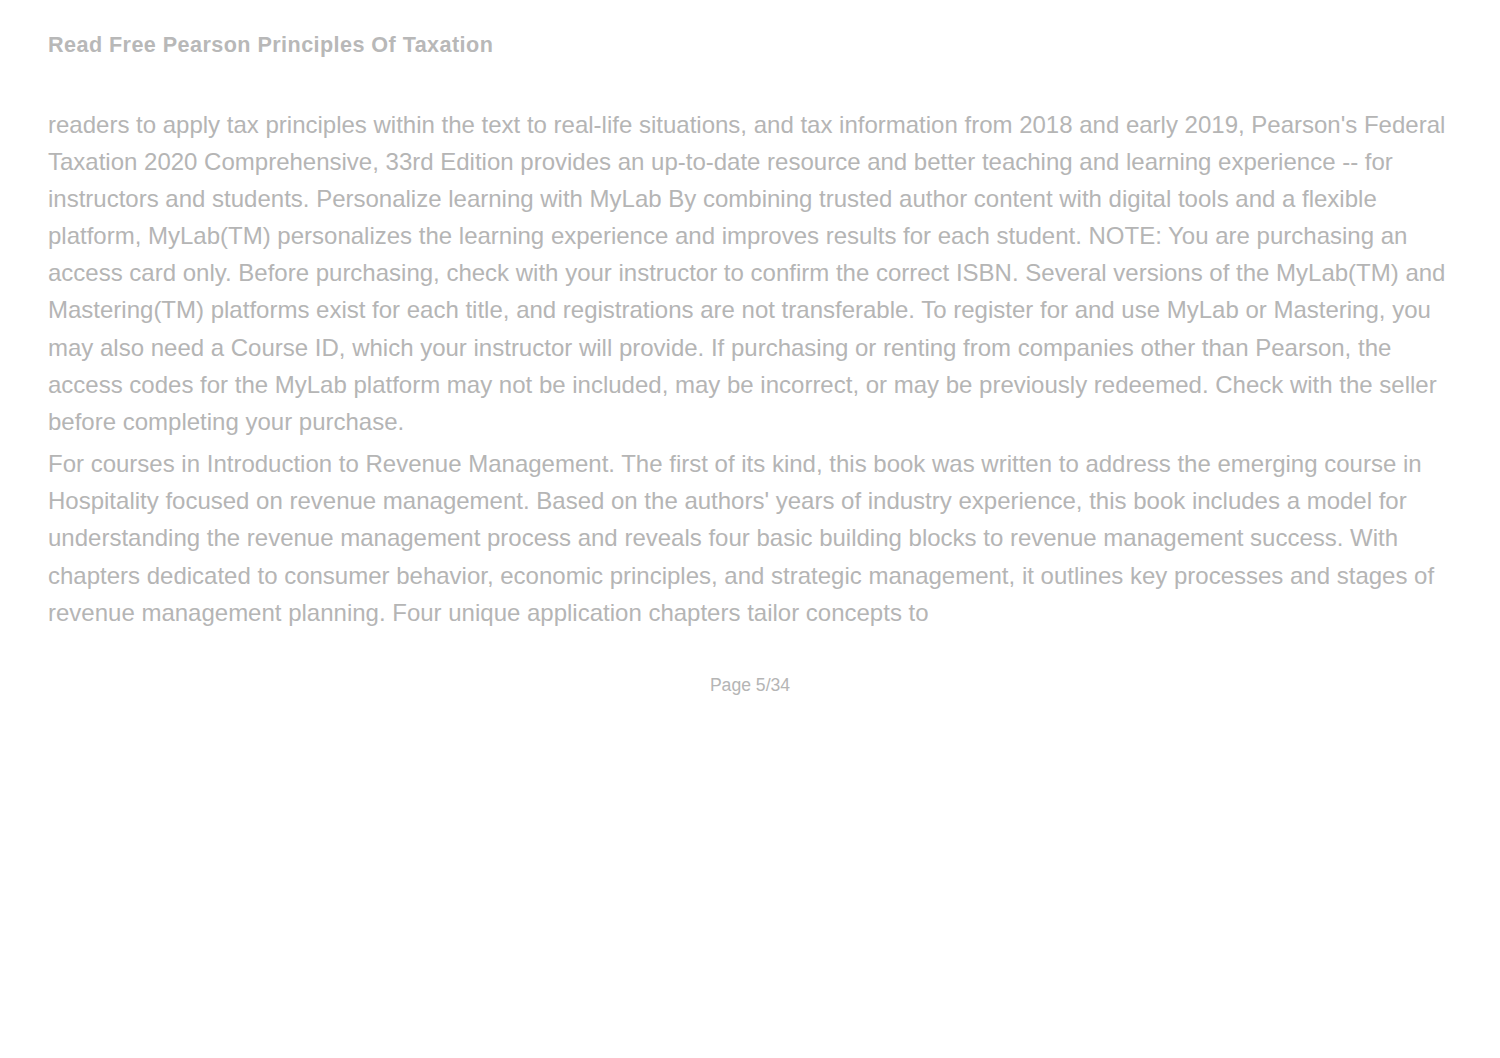Read Free Pearson Principles Of Taxation
readers to apply tax principles within the text to real-life situations, and tax information from 2018 and early 2019, Pearson's Federal Taxation 2020 Comprehensive, 33rd Edition provides an up-to-date resource and better teaching and learning experience -- for instructors and students. Personalize learning with MyLab By combining trusted author content with digital tools and a flexible platform, MyLab(TM) personalizes the learning experience and improves results for each student. NOTE: You are purchasing an access card only. Before purchasing, check with your instructor to confirm the correct ISBN. Several versions of the MyLab(TM) and Mastering(TM) platforms exist for each title, and registrations are not transferable. To register for and use MyLab or Mastering, you may also need a Course ID, which your instructor will provide. If purchasing or renting from companies other than Pearson, the access codes for the MyLab platform may not be included, may be incorrect, or may be previously redeemed. Check with the seller before completing your purchase.
For courses in Introduction to Revenue Management. The first of its kind, this book was written to address the emerging course in Hospitality focused on revenue management. Based on the authors' years of industry experience, this book includes a model for understanding the revenue management process and reveals four basic building blocks to revenue management success. With chapters dedicated to consumer behavior, economic principles, and strategic management, it outlines key processes and stages of revenue management planning. Four unique application chapters tailor concepts to
Page 5/34